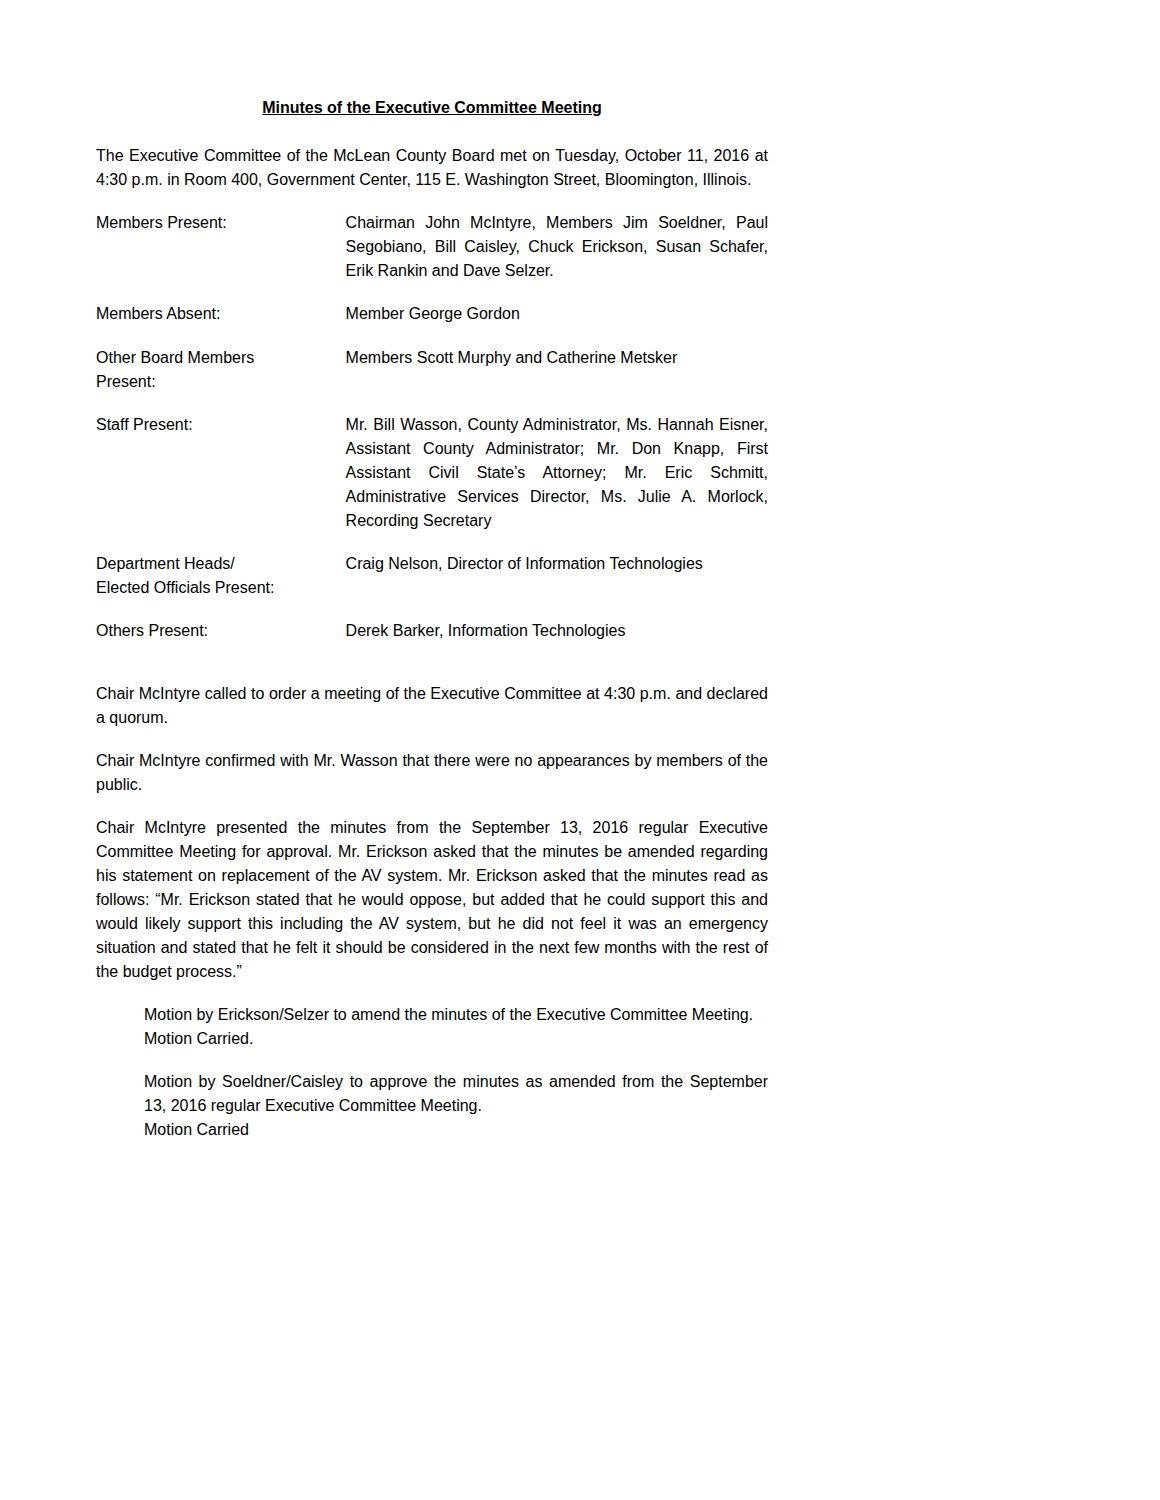Minutes of the Executive Committee Meeting
The Executive Committee of the McLean County Board met on Tuesday, October 11, 2016 at 4:30 p.m. in Room 400, Government Center, 115 E. Washington Street, Bloomington, Illinois.
| Members Present: | Chairman John McIntyre, Members Jim Soeldner, Paul Segobiano, Bill Caisley, Chuck Erickson, Susan Schafer, Erik Rankin and Dave Selzer. |
| Members Absent: | Member George Gordon |
| Other Board Members Present: | Members Scott Murphy and Catherine Metsker |
| Staff Present: | Mr. Bill Wasson, County Administrator, Ms. Hannah Eisner, Assistant County Administrator; Mr. Don Knapp, First Assistant Civil State’s Attorney; Mr. Eric Schmitt, Administrative Services Director, Ms. Julie A. Morlock, Recording Secretary |
| Department Heads/ Elected Officials Present: | Craig Nelson, Director of Information Technologies |
| Others Present: | Derek Barker, Information Technologies |
Chair McIntyre called to order a meeting of the Executive Committee at 4:30 p.m. and declared a quorum.
Chair McIntyre confirmed with Mr. Wasson that there were no appearances by members of the public.
Chair McIntyre presented the minutes from the September 13, 2016 regular Executive Committee Meeting for approval. Mr. Erickson asked that the minutes be amended regarding his statement on replacement of the AV system. Mr. Erickson asked that the minutes read as follows: “Mr. Erickson stated that he would oppose, but added that he could support this and would likely support this including the AV system, but he did not feel it was an emergency situation and stated that he felt it should be considered in the next few months with the rest of the budget process.”
Motion by Erickson/Selzer to amend the minutes of the Executive Committee Meeting.
Motion Carried.
Motion by Soeldner/Caisley to approve the minutes as amended from the September 13, 2016 regular Executive Committee Meeting.
Motion Carried